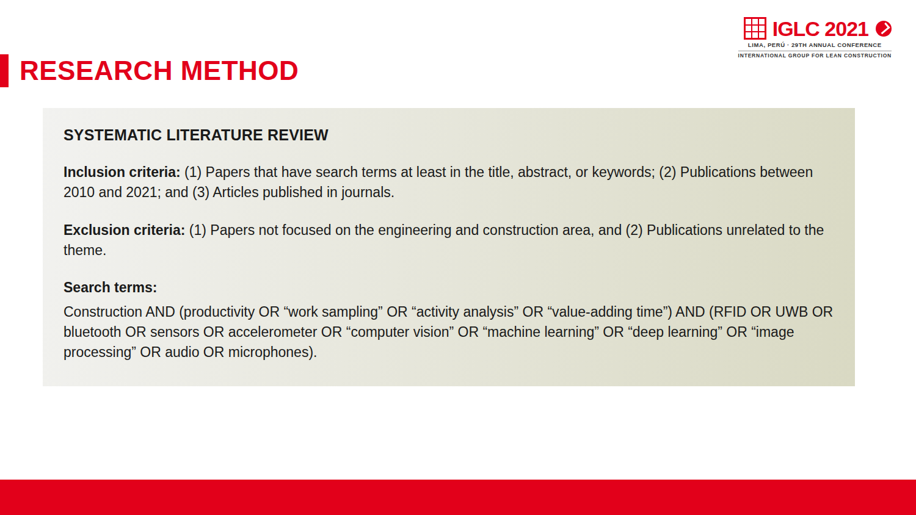IGLC 2021
LIMA, PERÚ · 29TH ANNUAL CONFERENCE
INTERNATIONAL GROUP FOR LEAN CONSTRUCTION
RESEARCH METHOD
SYSTEMATIC LITERATURE REVIEW
Inclusion criteria: (1) Papers that have search terms at least in the title, abstract, or keywords; (2) Publications between 2010 and 2021; and (3) Articles published in journals.
Exclusion criteria: (1) Papers not focused on the engineering and construction area, and (2) Publications unrelated to the theme.
Search terms:
Construction AND (productivity OR “work sampling” OR “activity analysis” OR “value-adding time”) AND (RFID OR UWB OR bluetooth OR sensors OR accelerometer OR “computer vision” OR “machine learning” OR “deep learning” OR “image processing” OR audio OR microphones).